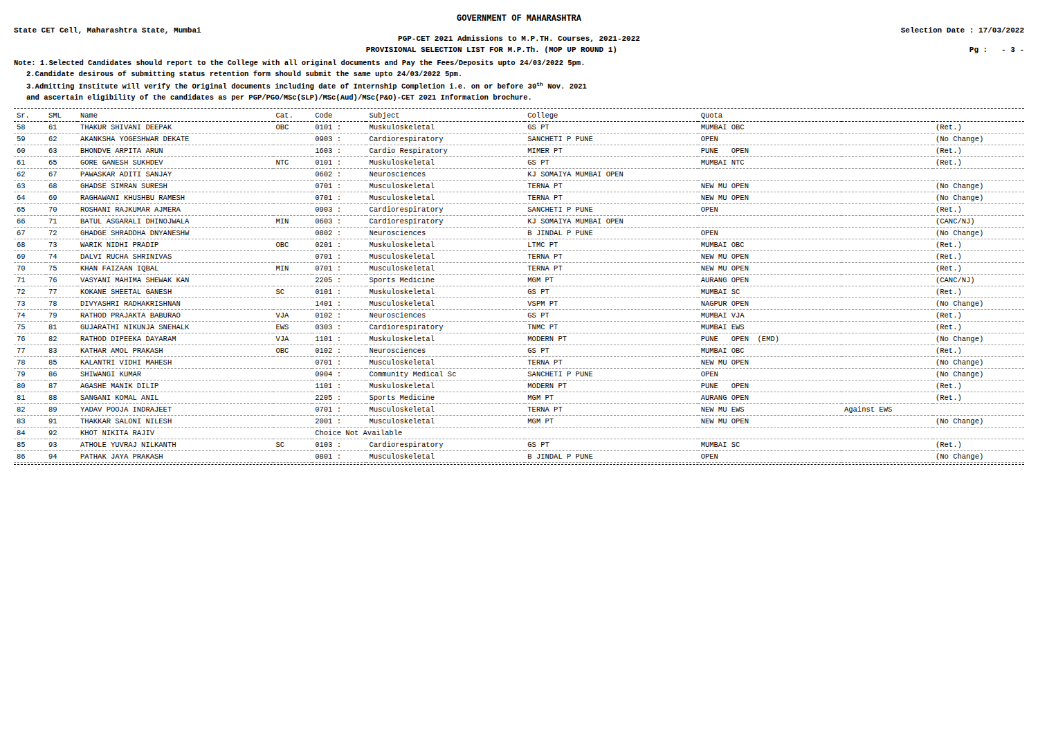GOVERNMENT OF MAHARASHTRA
State CET Cell, Maharashtra State, Mumbai
Selection Date : 17/03/2022
PGP-CET 2021 Admissions to M.P.TH. Courses, 2021-2022
PROVISIONAL SELECTION LIST FOR M.P.Th. (MOP UP ROUND 1)
Pg : - 3 -
Note: 1.Selected Candidates should report to the College with all original documents and Pay the Fees/Deposits upto 24/03/2022 5pm.
2.Candidate desirous of submitting status retention form should submit the same upto 24/03/2022 5pm.
3.Admitting Institute will verify the Original documents including date of Internship Completion i.e. on or before 30th Nov. 2021
and ascertain eligibility of the candidates as per PGP/PGO/MSc(SLP)/MSc(Aud)/MSc(P&O)-CET 2021 Information brochure.
| Sr. | SML | Name | Cat. | Code | Subject | College | Quota | | |
| --- | --- | --- | --- | --- | --- | --- | --- | --- | --- |
| 58 | 61 | THAKUR SHIVANI DEEPAK | OBC | 0101 : | Muskuloskeletal | GS PT | MUMBAI OBC | | (Ret.) |
| 59 | 62 | AKANKSHA YOGESHWAR DEKATE | | 0903 : | Cardiorespiratory | SANCHETI P PUNE | OPEN | | (No Change) |
| 60 | 63 | BHONDVE ARPITA ARUN | | 1603 : | Cardio Respiratory | MIMER PT | PUNE OPEN | | (Ret.) |
| 61 | 65 | GORE GANESH SUKHDEV | NTC | 0101 : | Muskuloskeletal | GS PT | MUMBAI NTC | | (Ret.) |
| 62 | 67 | PAWASKAR ADITI SANJAY | | 0602 : | Neurosciences | KJ SOMAIYA MUMBAI OPEN | | | |
| 63 | 68 | GHADSE SIMRAN SURESH | | 0701 : | Musculoskeletal | TERNA PT | NEW MU OPEN | | (No Change) |
| 64 | 69 | RAGHAWANI KHUSHBU RAMESH | | 0701 : | Musculoskeletal | TERNA PT | NEW MU OPEN | | (No Change) |
| 65 | 70 | ROSHANI RAJKUMAR AJMERA | | 0903 : | Cardiorespiratory | SANCHETI P PUNE | OPEN | | (Ret.) |
| 66 | 71 | BATUL ASGARALI DHINOJWALA | MIN | 0603 : | Cardiorespiratory | KJ SOMAIYA MUMBAI OPEN | | | (CANC/NJ) |
| 67 | 72 | GHADGE SHRADDHA DNYANESHW | | 0802 : | Neurosciences | B JINDAL P PUNE | OPEN | | (No Change) |
| 68 | 73 | WARIK NIDHI PRADIP | OBC | 0201 : | Muskuloskeletal | LTMC PT | MUMBAI OBC | | (Ret.) |
| 69 | 74 | DALVI RUCHA SHRINIVAS | | 0701 : | Musculoskeletal | TERNA PT | NEW MU OPEN | | (Ret.) |
| 70 | 75 | KHAN FAIZAAN IQBAL | MIN | 0701 : | Musculoskeletal | TERNA PT | NEW MU OPEN | | (Ret.) |
| 71 | 76 | VASYANI MAHIMA SHEWAK KAN | | 2205 : | Sports Medicine | MGM PT | AURANG OPEN | | (CANC/NJ) |
| 72 | 77 | KOKANE SHEETAL GANESH | SC | 0101 : | Muskuloskeletal | GS PT | MUMBAI SC | | (Ret.) |
| 73 | 78 | DIVYASHRI RADHAKRISHNAN | | 1401 : | Musculoskeletal | VSPM PT | NAGPUR OPEN | | (No Change) |
| 74 | 79 | RATHOD PRAJAKTA BABURAO | VJA | 0102 : | Neurosciences | GS PT | MUMBAI VJA | | (Ret.) |
| 75 | 81 | GUJARATHI NIKUNJA SNEHALK | EWS | 0303 : | Cardiorespiratory | TNMC PT | MUMBAI EWS | | (Ret.) |
| 76 | 82 | RATHOD DIPEEKA DAYARAM | VJA | 1101 : | Muskuloskeletal | MODERN PT | PUNE OPEN (EMD) | | (No Change) |
| 77 | 83 | KATHAR AMOL PRAKASH | OBC | 0102 : | Neurosciences | GS PT | MUMBAI OBC | | (Ret.) |
| 78 | 85 | KALANTRI VIDHI MAHESH | | 0701 : | Musculoskeletal | TERNA PT | NEW MU OPEN | | (No Change) |
| 79 | 86 | SHIWANGI KUMAR | | 0904 : | Community Medical Sc | SANCHETI P PUNE | OPEN | | (No Change) |
| 80 | 87 | AGASHE MANIK DILIP | | 1101 : | Muskuloskeletal | MODERN PT | PUNE OPEN | | (Ret.) |
| 81 | 88 | SANGANI KOMAL ANIL | | 2205 : | Sports Medicine | MGM PT | AURANG OPEN | | (Ret.) |
| 82 | 89 | YADAV POOJA INDRAJEET | | 0701 : | Musculoskeletal | TERNA PT | NEW MU EWS | Against EWS | |
| 83 | 91 | THAKKAR SALONI NILESH | | 2001 : | Musculoskeletal | MGM PT | NEW MU OPEN | | (No Change) |
| 84 | 92 | KHOT NIKITA RAJIV | | Choice Not Available | | | | |
| 85 | 93 | ATHOLE YUVRAJ NILKANTH | SC | 0103 : | Cardiorespiratory | GS PT | MUMBAI SC | | (Ret.) |
| 86 | 94 | PATHAK JAYA PRAKASH | | 0801 : | Musculoskeletal | B JINDAL P PUNE | OPEN | | (No Change) |